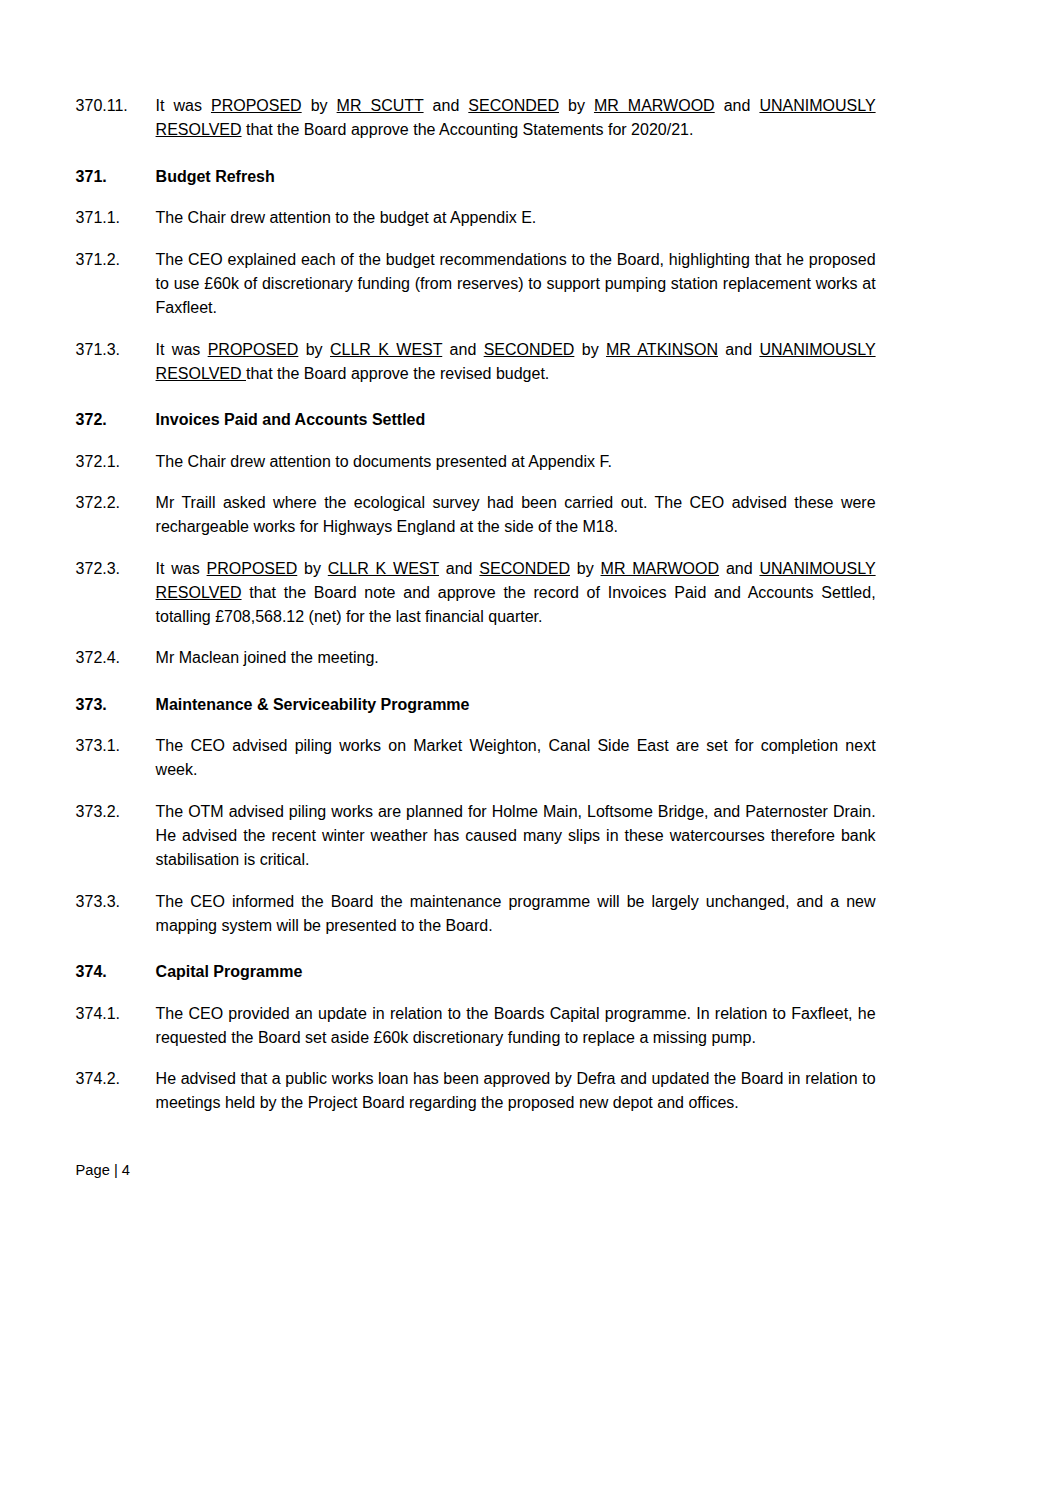370.11.
It was PROPOSED by MR SCUTT and SECONDED by MR MARWOOD and UNANIMOUSLY RESOLVED that the Board approve the Accounting Statements for 2020/21.
371. Budget Refresh
371.1.
The Chair drew attention to the budget at Appendix E.
371.2.
The CEO explained each of the budget recommendations to the Board, highlighting that he proposed to use £60k of discretionary funding (from reserves) to support pumping station replacement works at Faxfleet.
371.3.
It was PROPOSED by CLLR K WEST and SECONDED by MR ATKINSON and UNANIMOUSLY RESOLVED that the Board approve the revised budget.
372. Invoices Paid and Accounts Settled
372.1.
The Chair drew attention to documents presented at Appendix F.
372.2.
Mr Traill asked where the ecological survey had been carried out. The CEO advised these were rechargeable works for Highways England at the side of the M18.
372.3.
It was PROPOSED by CLLR K WEST and SECONDED by MR MARWOOD and UNANIMOUSLY RESOLVED that the Board note and approve the record of Invoices Paid and Accounts Settled, totalling £708,568.12 (net) for the last financial quarter.
372.4.
Mr Maclean joined the meeting.
373. Maintenance & Serviceability Programme
373.1.
The CEO advised piling works on Market Weighton, Canal Side East are set for completion next week.
373.2.
The OTM advised piling works are planned for Holme Main, Loftsome Bridge, and Paternoster Drain. He advised the recent winter weather has caused many slips in these watercourses therefore bank stabilisation is critical.
373.3.
The CEO informed the Board the maintenance programme will be largely unchanged, and a new mapping system will be presented to the Board.
374. Capital Programme
374.1.
The CEO provided an update in relation to the Boards Capital programme. In relation to Faxfleet, he requested the Board set aside £60k discretionary funding to replace a missing pump.
374.2.
He advised that a public works loan has been approved by Defra and updated the Board in relation to meetings held by the Project Board regarding the proposed new depot and offices.
Page | 4